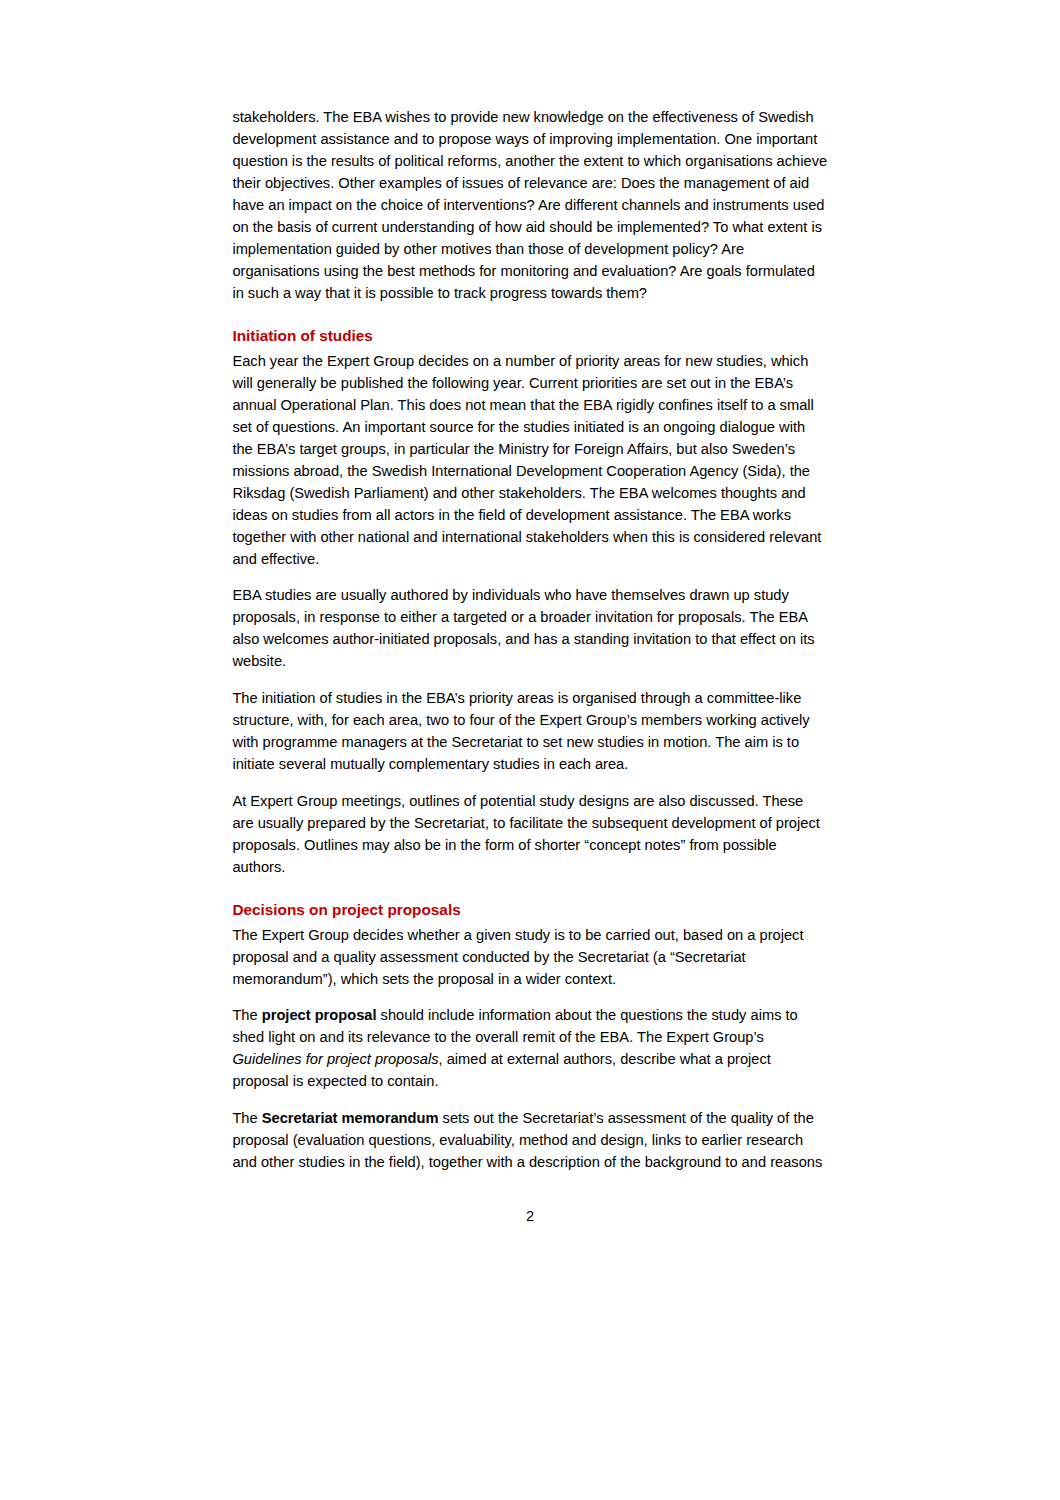stakeholders. The EBA wishes to provide new knowledge on the effectiveness of Swedish development assistance and to propose ways of improving implementation. One important question is the results of political reforms, another the extent to which organisations achieve their objectives. Other examples of issues of relevance are: Does the management of aid have an impact on the choice of interventions? Are different channels and instruments used on the basis of current understanding of how aid should be implemented? To what extent is implementation guided by other motives than those of development policy? Are organisations using the best methods for monitoring and evaluation? Are goals formulated in such a way that it is possible to track progress towards them?
Initiation of studies
Each year the Expert Group decides on a number of priority areas for new studies, which will generally be published the following year. Current priorities are set out in the EBA’s annual Operational Plan. This does not mean that the EBA rigidly confines itself to a small set of questions. An important source for the studies initiated is an ongoing dialogue with the EBA’s target groups, in particular the Ministry for Foreign Affairs, but also Sweden’s missions abroad, the Swedish International Development Cooperation Agency (Sida), the Riksdag (Swedish Parliament) and other stakeholders. The EBA welcomes thoughts and ideas on studies from all actors in the field of development assistance. The EBA works together with other national and international stakeholders when this is considered relevant and effective.
EBA studies are usually authored by individuals who have themselves drawn up study proposals, in response to either a targeted or a broader invitation for proposals. The EBA also welcomes author-initiated proposals, and has a standing invitation to that effect on its website.
The initiation of studies in the EBA’s priority areas is organised through a committee-like structure, with, for each area, two to four of the Expert Group’s members working actively with programme managers at the Secretariat to set new studies in motion. The aim is to initiate several mutually complementary studies in each area.
At Expert Group meetings, outlines of potential study designs are also discussed. These are usually prepared by the Secretariat, to facilitate the subsequent development of project proposals. Outlines may also be in the form of shorter “concept notes” from possible authors.
Decisions on project proposals
The Expert Group decides whether a given study is to be carried out, based on a project proposal and a quality assessment conducted by the Secretariat (a “Secretariat memorandum”), which sets the proposal in a wider context.
The project proposal should include information about the questions the study aims to shed light on and its relevance to the overall remit of the EBA. The Expert Group’s Guidelines for project proposals, aimed at external authors, describe what a project proposal is expected to contain.
The Secretariat memorandum sets out the Secretariat’s assessment of the quality of the proposal (evaluation questions, evaluability, method and design, links to earlier research and other studies in the field), together with a description of the background to and reasons
2